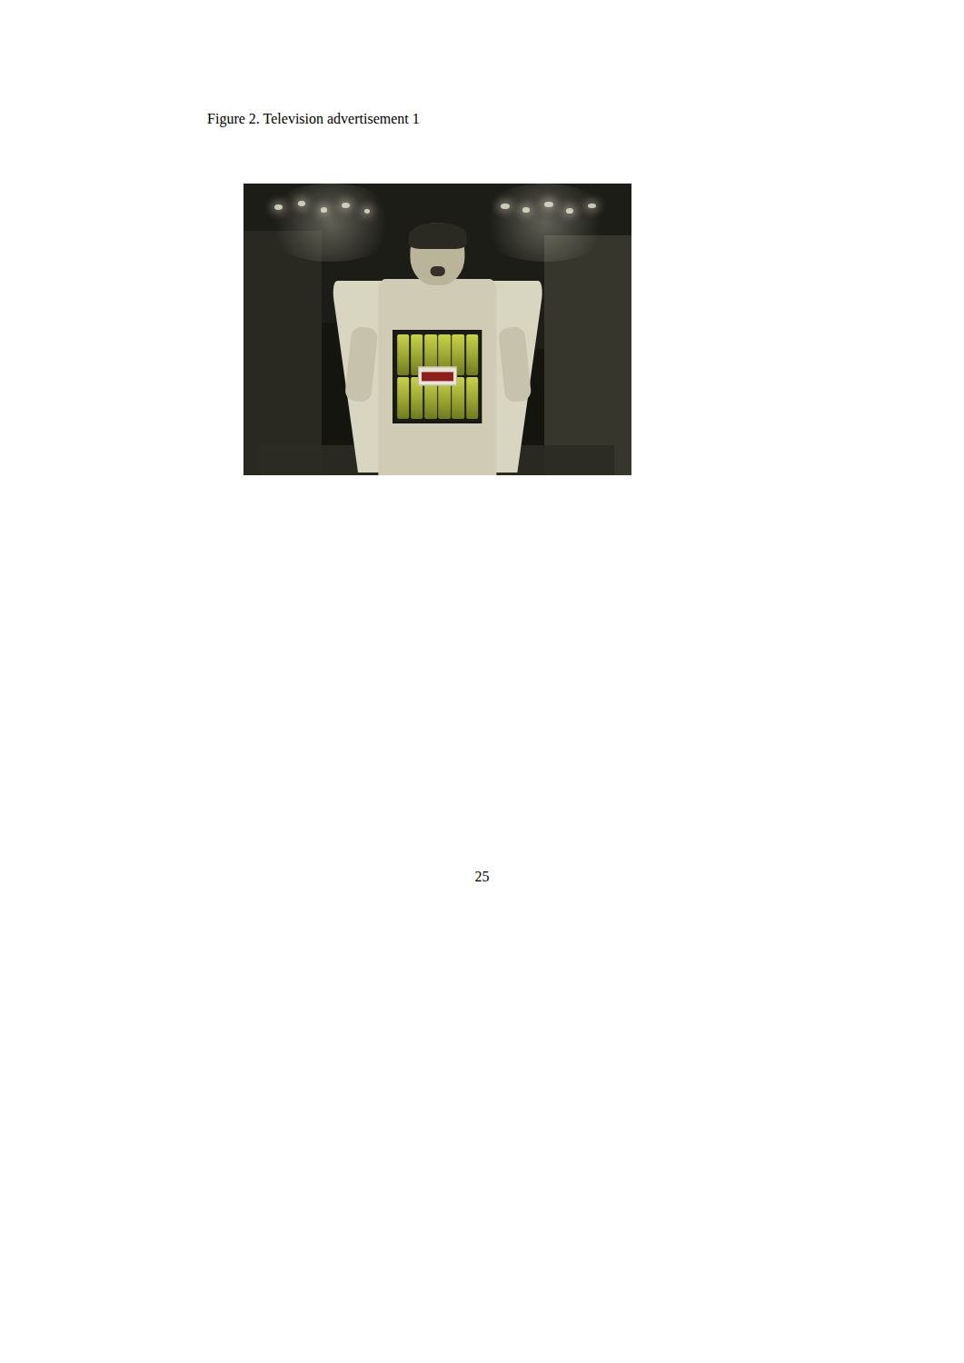Figure 2. Television advertisement 1
25